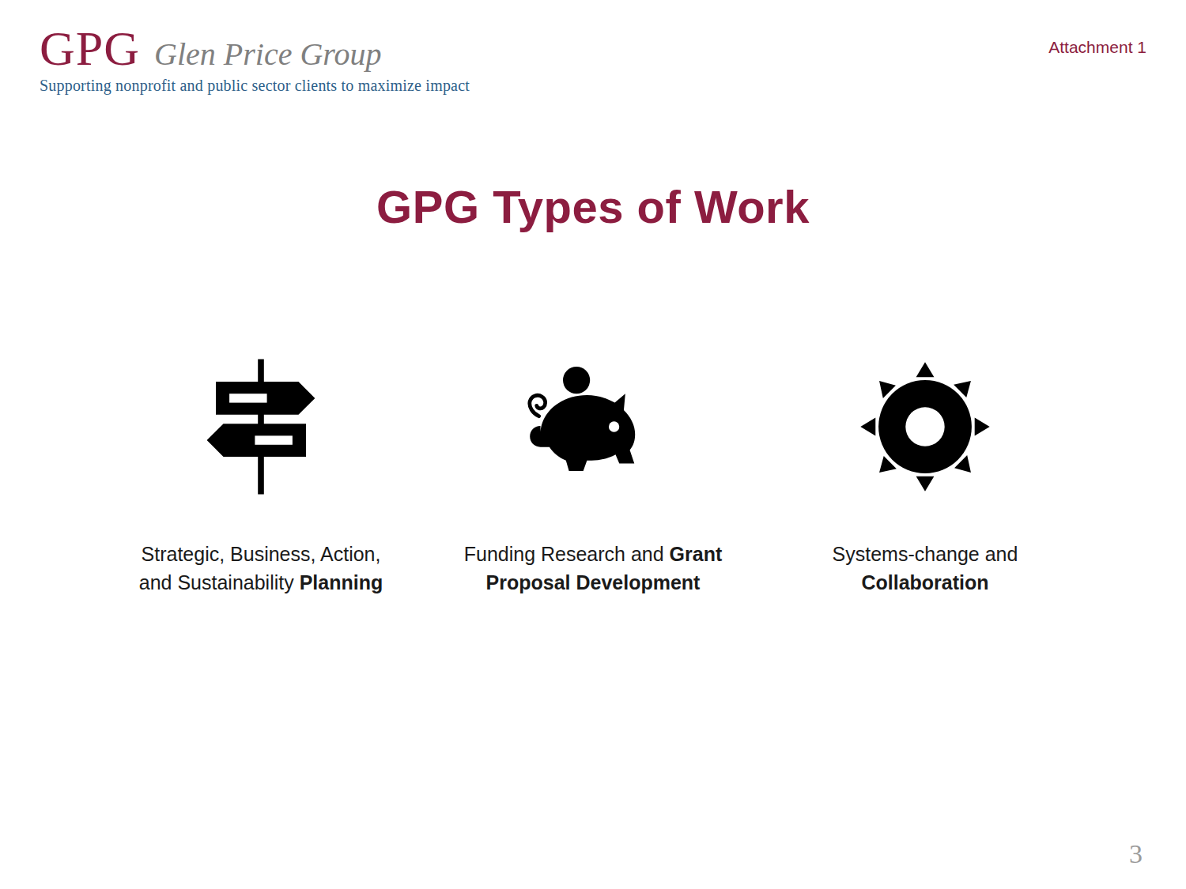GPG Glen Price Group
Supporting nonprofit and public sector clients to maximize impact
Attachment 1
GPG Types of Work
Strategic, Business, Action, and Sustainability Planning
Funding Research and Grant Proposal Development
Systems-change and Collaboration
3